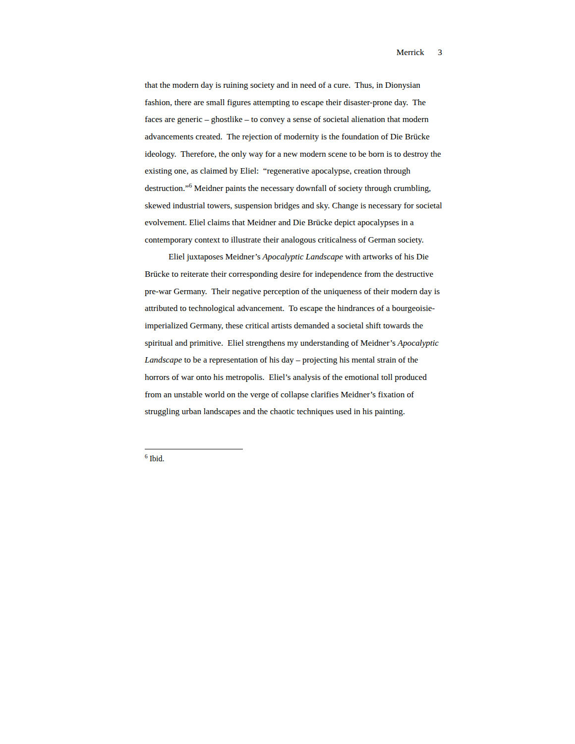Merrick 3
that the modern day is ruining society and in need of a cure. Thus, in Dionysian fashion, there are small figures attempting to escape their disaster-prone day. The faces are generic – ghostlike – to convey a sense of societal alienation that modern advancements created. The rejection of modernity is the foundation of Die Brücke ideology. Therefore, the only way for a new modern scene to be born is to destroy the existing one, as claimed by Eliel: “regenerative apocalypse, creation through destruction.”6 Meidner paints the necessary downfall of society through crumbling, skewed industrial towers, suspension bridges and sky. Change is necessary for societal evolvement. Eliel claims that Meidner and Die Brücke depict apocalypses in a contemporary context to illustrate their analogous criticalness of German society.
Eliel juxtaposes Meidner’s Apocalyptic Landscape with artworks of his Die Brücke to reiterate their corresponding desire for independence from the destructive pre-war Germany. Their negative perception of the uniqueness of their modern day is attributed to technological advancement. To escape the hindrances of a bourgeoisie-imperialized Germany, these critical artists demanded a societal shift towards the spiritual and primitive. Eliel strengthens my understanding of Meidner’s Apocalyptic Landscape to be a representation of his day – projecting his mental strain of the horrors of war onto his metropolis. Eliel’s analysis of the emotional toll produced from an unstable world on the verge of collapse clarifies Meidner’s fixation of struggling urban landscapes and the chaotic techniques used in his painting.
6 Ibid.